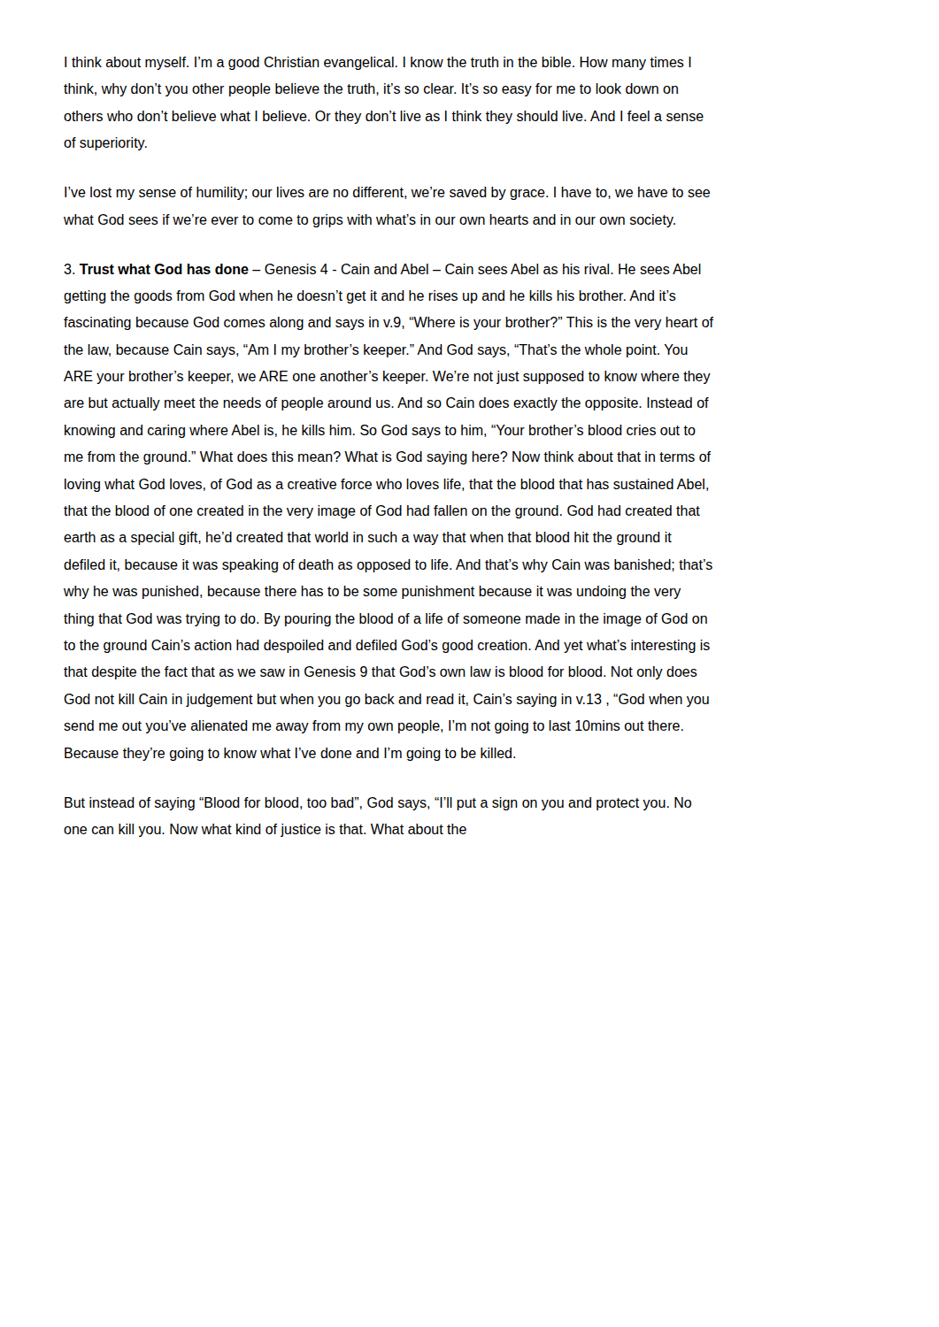I think about myself. I’m a good Christian evangelical. I know the truth in the bible. How many times I think, why don’t you other people believe the truth, it’s so clear. It’s so easy for me to look down on others who don’t believe what I believe. Or they don’t live as I think they should live. And I feel a sense of superiority.
I’ve lost my sense of humility; our lives are no different, we’re saved by grace. I have to, we have to see what God sees if we’re ever to come to grips with what’s in our own hearts and in our own society.
3. Trust what God has done – Genesis 4 - Cain and Abel – Cain sees Abel as his rival. He sees Abel getting the goods from God when he doesn’t get it and he rises up and he kills his brother. And it’s fascinating because God comes along and says in v.9, “Where is your brother?” This is the very heart of the law, because Cain says, “Am I my brother’s keeper.” And God says, “That’s the whole point. You ARE your brother’s keeper, we ARE one another’s keeper. We’re not just supposed to know where they are but actually meet the needs of people around us. And so Cain does exactly the opposite. Instead of knowing and caring where Abel is, he kills him. So God says to him, “Your brother’s blood cries out to me from the ground.” What does this mean? What is God saying here? Now think about that in terms of loving what God loves, of God as a creative force who loves life, that the blood that has sustained Abel, that the blood of one created in the very image of God had fallen on the ground. God had created that earth as a special gift, he’d created that world in such a way that when that blood hit the ground it defiled it, because it was speaking of death as opposed to life. And that’s why Cain was banished; that’s why he was punished, because there has to be some punishment because it was undoing the very thing that God was trying to do. By pouring the blood of a life of someone made in the image of God on to the ground Cain’s action had despoiled and defiled God’s good creation. And yet what’s interesting is that despite the fact that as we saw in Genesis 9 that God’s own law is blood for blood. Not only does God not kill Cain in judgement but when you go back and read it, Cain’s saying in v.13 , “God when you send me out you’ve alienated me away from my own people, I’m not going to last 10mins out there. Because they’re going to know what I’ve done and I’m going to be killed.
But instead of saying “Blood for blood, too bad”, God says, “I’ll put a sign on you and protect you. No one can kill you. Now what kind of justice is that. What about the